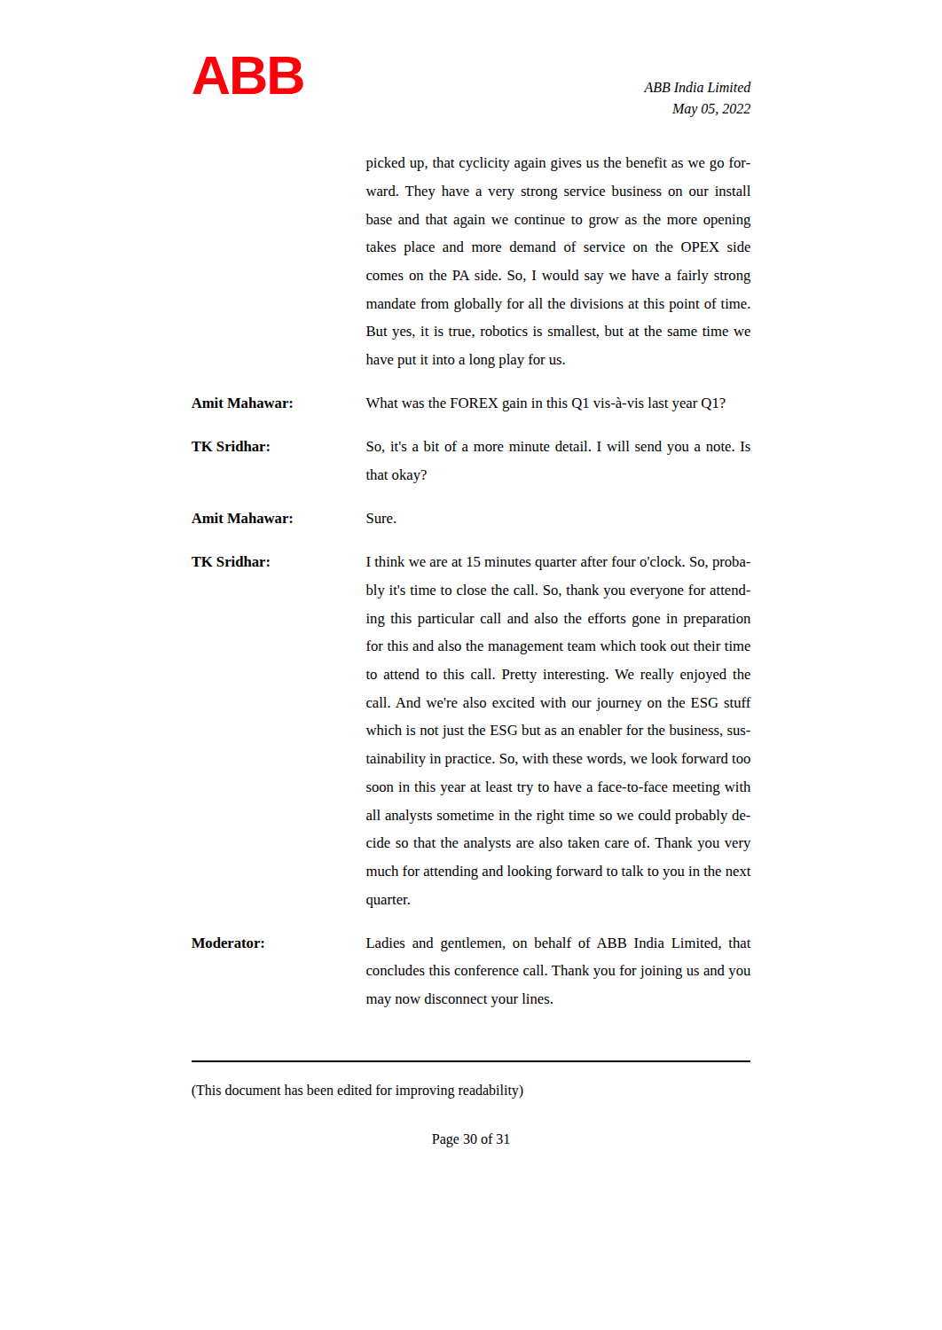ABB
ABB India Limited
May 05, 2022
picked up, that cyclicity again gives us the benefit as we go forward. They have a very strong service business on our install base and that again we continue to grow as the more opening takes place and more demand of service on the OPEX side comes on the PA side. So, I would say we have a fairly strong mandate from globally for all the divisions at this point of time. But yes, it is true, robotics is smallest, but at the same time we have put it into a long play for us.
Amit Mahawar:
What was the FOREX gain in this Q1 vis-à-vis last year Q1?
TK Sridhar:
So, it's a bit of a more minute detail. I will send you a note. Is that okay?
Amit Mahawar:
Sure.
TK Sridhar:
I think we are at 15 minutes quarter after four o'clock. So, probably it's time to close the call. So, thank you everyone for attending this particular call and also the efforts gone in preparation for this and also the management team which took out their time to attend to this call. Pretty interesting. We really enjoyed the call. And we're also excited with our journey on the ESG stuff which is not just the ESG but as an enabler for the business, sustainability in practice. So, with these words, we look forward too soon in this year at least try to have a face-to-face meeting with all analysts sometime in the right time so we could probably decide so that the analysts are also taken care of. Thank you very much for attending and looking forward to talk to you in the next quarter.
Moderator:
Ladies and gentlemen, on behalf of ABB India Limited, that concludes this conference call. Thank you for joining us and you may now disconnect your lines.
(This document has been edited for improving readability)
Page 30 of 31